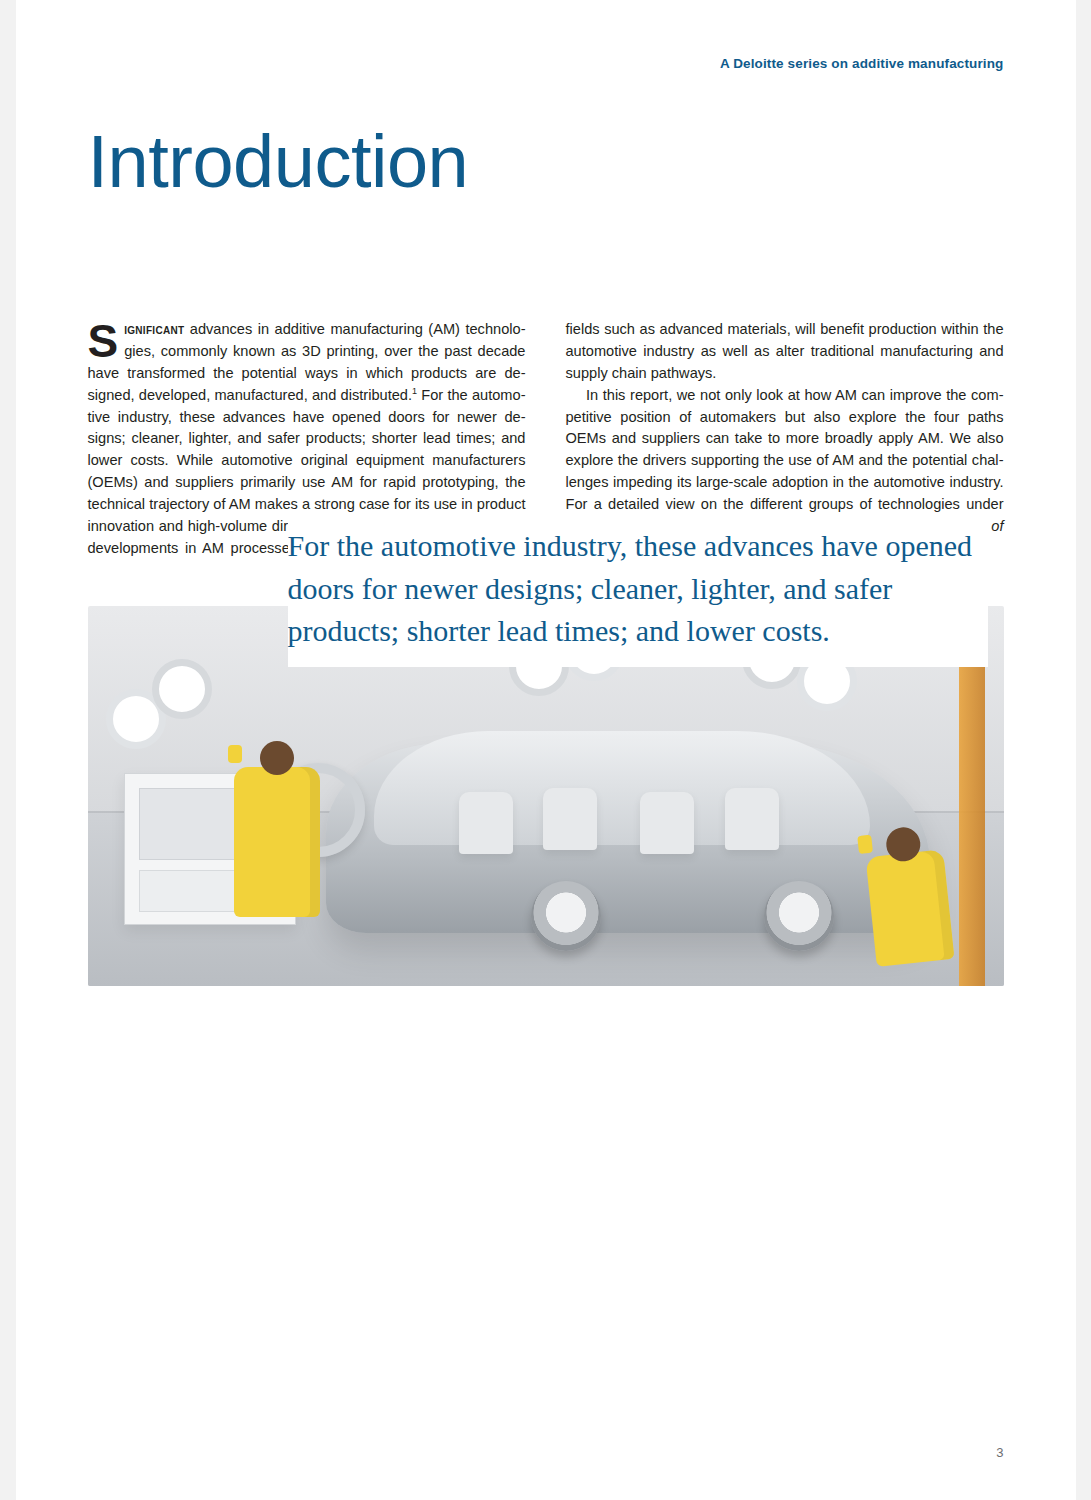A Deloitte series on additive manufacturing
Introduction
For the automotive industry, these advances have opened doors for newer designs; cleaner, lighter, and safer products; shorter lead times; and lower costs.
Significant advances in additive manufacturing (AM) technologies, commonly known as 3D printing, over the past decade have transformed the potential ways in which products are designed, developed, manufactured, and distributed.1 For the automotive industry, these advances have opened doors for newer designs; cleaner, lighter, and safer products; shorter lead times; and lower costs. While automotive original equipment manufacturers (OEMs) and suppliers primarily use AM for rapid prototyping, the technical trajectory of AM makes a strong case for its use in product innovation and high-volume direct manufacturing in the future. New developments in AM processes, along with related innovations in fields such as advanced materials, will benefit production within the automotive industry as well as alter traditional manufacturing and supply chain pathways.
In this report, we not only look at how AM can improve the competitive position of automakers but also explore the four paths OEMs and suppliers can take to more broadly apply AM. We also explore the drivers supporting the use of AM and the potential challenges impeding its large-scale adoption in the automotive industry. For a detailed view on the different groups of technologies under the AM umbrella, refer to The 3D opportunity primer: The basics of additive manufacturing.2
3